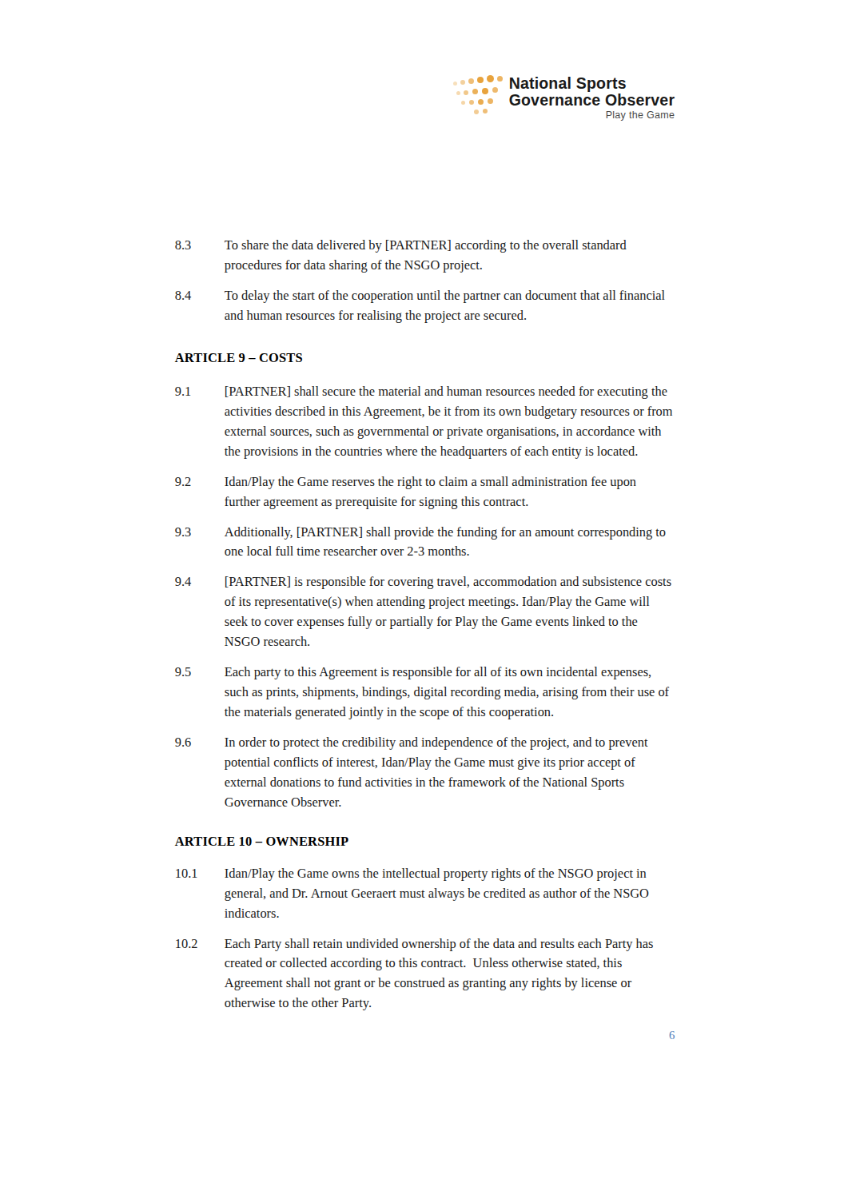National Sports Governance Observer Play the Game
8.3
To share the data delivered by [PARTNER] according to the overall standard procedures for data sharing of the NSGO project.
8.4
To delay the start of the cooperation until the partner can document that all financial and human resources for realising the project are secured.
ARTICLE 9 – COSTS
9.1
[PARTNER] shall secure the material and human resources needed for exe­cuting the activities described in this Agreement, be it from its own budget­ary resources or from external sources, such as governmental or private or­ganisations, in accordance with the provisions in the countries where the headquarters of each entity is located.
9.2
Idan/Play the Game reserves the right to claim a small administration fee upon further agreement as prerequisite for signing this contract.
9.3
Additionally, [PARTNER] shall provide the funding for an amount corre­sponding to one local full time researcher over 2-3 months.
9.4
[PARTNER] is responsible for covering travel, accommodation and subsist­ence costs of its representative(s) when attending project meetings. Idan/Play the Game will seek to cover expenses fully or partially for Play the Game events linked to the NSGO research.
9.5
Each party to this Agreement is responsible for all of its own incidental ex­penses, such as prints, shipments, bindings, digital recording media, arising from their use of the materials generated jointly in the scope of this coopera­tion.
9.6
In order to protect the credibility and independence of the project, and to prevent potential conflicts of interest, Idan/Play the Game must give its prior accept of external donations to fund activities in the framework of the Na­tional Sports Governance Observer.
ARTICLE 10 – OWNERSHIP
10.1
Idan/Play the Game owns the intellectual property rights of the NSGO pro­ject in general, and Dr. Arnout Geeraert must always be credited as author of the NSGO indicators.
10.2
Each Party shall retain undivided ownership of the data and results each Party has created or collected according to this contract. Unless otherwise stated, this Agreement shall not grant or be construed as granting any rights by license or otherwise to the other Party.
6